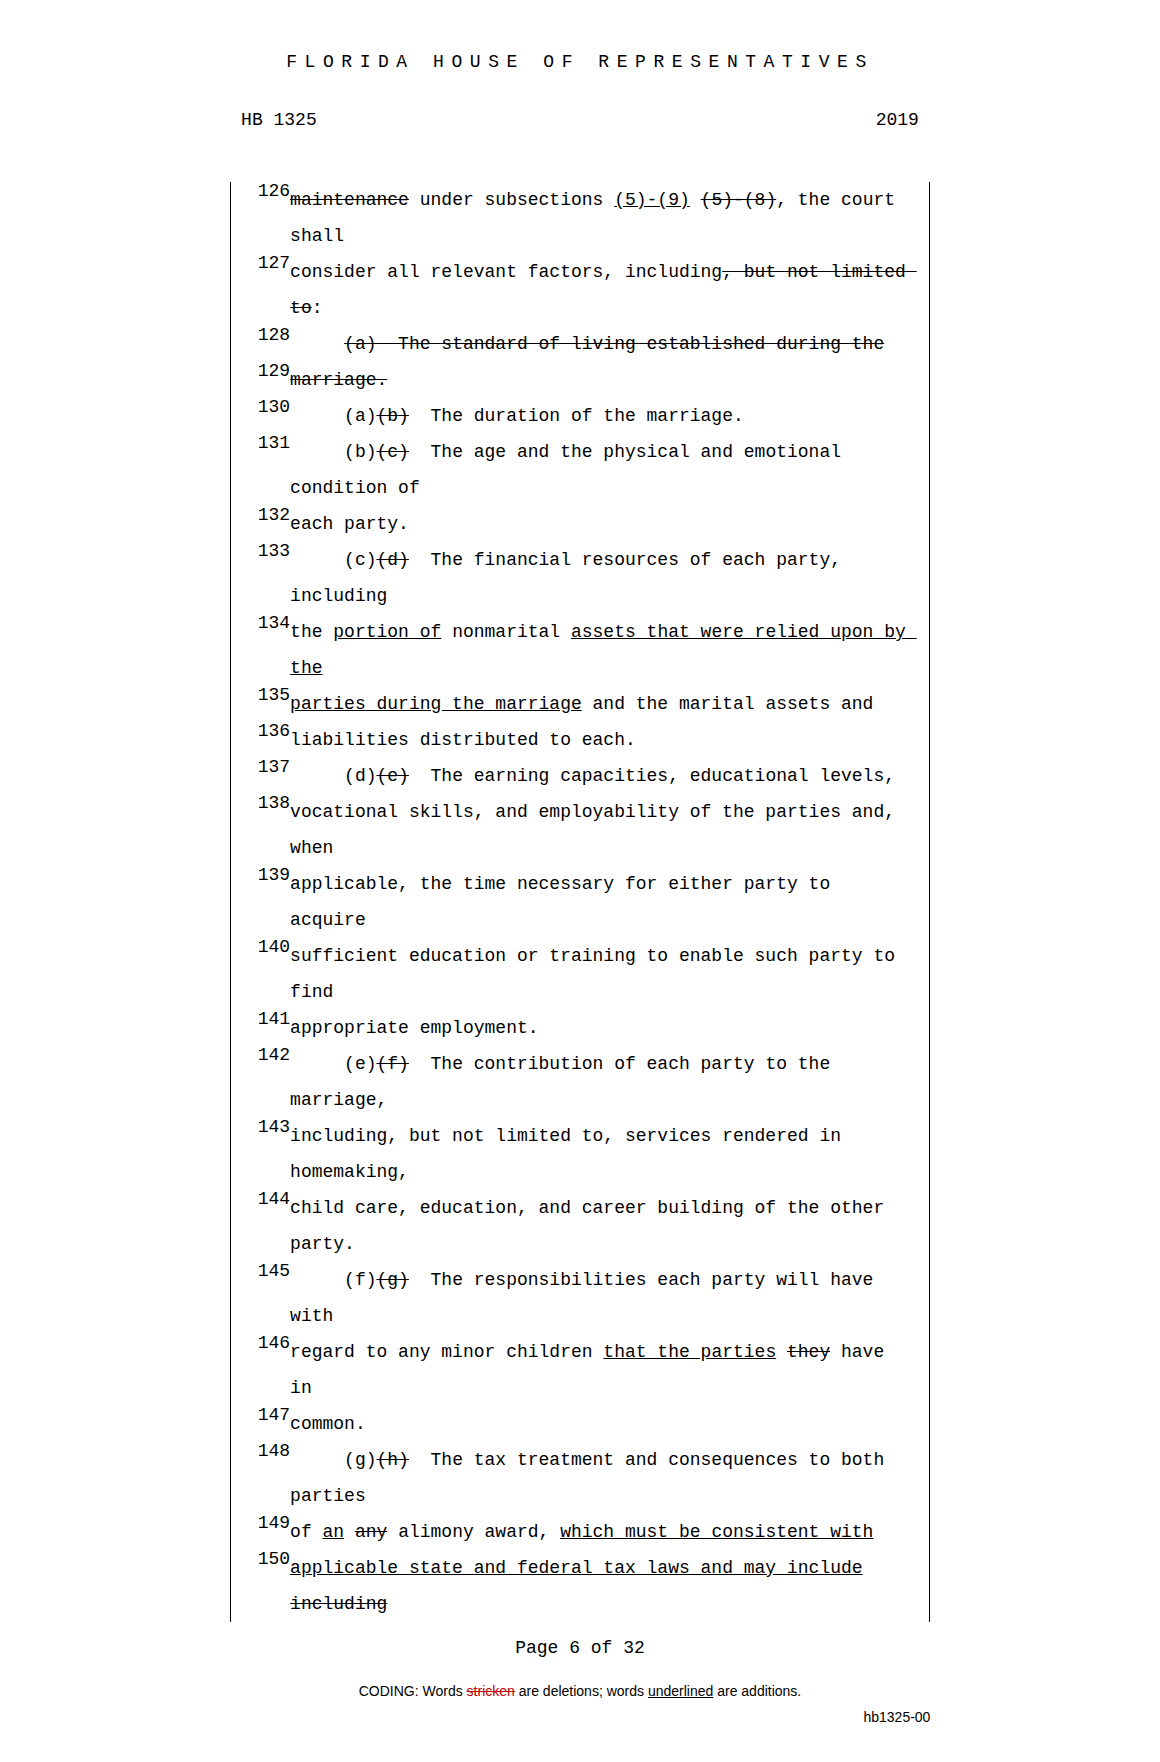FLORIDA HOUSE OF REPRESENTATIVES
HB 1325 2019
| 126 | maintenance under subsections (5)-(9) (5)-(8) , the court shall |
| 127 | consider all relevant factors, including , but not limited to : |
| 128 | (a) The standard of living established during the |
| 129 | marriage. |
| 130 | (a) (b) The duration of the marriage. |
| 131 | (b) (c) The age and the physical and emotional condition of |
| 132 | each party. |
| 133 | (c) (d) The financial resources of each party, including |
| 134 | the portion of nonmarital assets that were relied upon by the |
| 135 | parties during the marriage and the marital assets and |
| 136 | liabilities distributed to each. |
| 137 | (d) (e) The earning capacities, educational levels, |
| 138 | vocational skills, and employability of the parties and, when |
| 139 | applicable, the time necessary for either party to acquire |
| 140 | sufficient education or training to enable such party to find |
| 141 | appropriate employment. |
| 142 | (e) (f) The contribution of each party to the marriage, |
| 143 | including, but not limited to, services rendered in homemaking, |
| 144 | child care, education, and career building of the other party. |
| 145 | (f) (g) The responsibilities each party will have with |
| 146 | regard to any minor children that the parties they have in |
| 147 | common. |
| 148 | (g) (h) The tax treatment and consequences to both parties |
| 149 | of an any alimony award, which must be consistent with |
| 150 | applicable state and federal tax laws and may include including |
Page 6 of 32
CODING: Words stricken are deletions; words underlined are additions.
hb1325-00